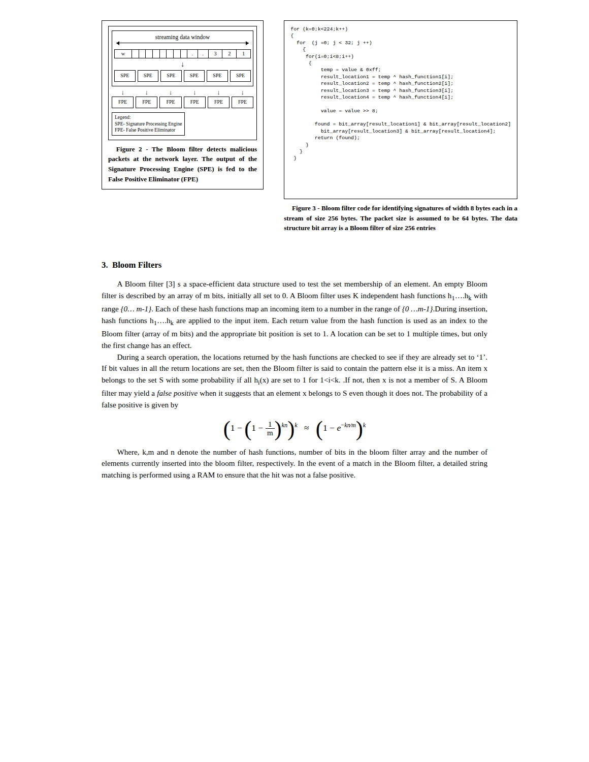streaming data window
| w | | | | | | | | | . | . | 3 | 2 | 1 |
↓
SPE
SPE
SPE
SPE
SPE
SPE
↓↓↓↓↓↓
FPE
FPE
FPE
FPE
FPE
FPE
Legend:
SPE- Signature Processing Engine
FPE- False Positive Eliminator
Figure 2 - The Bloom filter detects malicious packets at the network layer. The output of the Signature Processing Engine (SPE) is fed to the False Positive Eliminator (FPE)
for (k=0;k<224;k++) { for (j =0; j < 32; j ++) { for(i=0;i<8;i++) { temp = value & 0xff; result_location1 = temp ^ hash_function1[i]; result_location2 = temp ^ hash_function2[i]; result_location3 = temp ^ hash_function3[i]; result_location4 = temp ^ hash_function4[i]; value = value >> 8; found = bit_array[result_location1] & bit_array[result_location2] bit_array[result_location3] & bit_array[result_location4]; return (found); } } }
Figure 3 - Bloom filter code for identifying signatures of width 8 bytes each in a stream of size 256 bytes. The packet size is assumed to be 64 bytes. The data structure bit array is a Bloom filter of size 256 entries
3. Bloom Filters
A Bloom filter [3] s a space-efficient data structure used to test the set membership of an element. An empty Bloom filter is described by an array of m bits, initially all set to 0. A Bloom filter uses K independent hash functions h1….hk with range {0… m-1}. Each of these hash functions map an incoming item to a number in the range of {0 …m-1}.During insertion, hash functions h1….hk are applied to the input item. Each return value from the hash function is used as an index to the Bloom filter (array of m bits) and the appropriate bit position is set to 1. A location can be set to 1 multiple times, but only the first change has an effect.
During a search operation, the locations returned by the hash functions are checked to see if they are already set to ‘1’. If bit values in all the return locations are set, then the Bloom filter is said to contain the pattern else it is a miss. An item x belongs to the set S with some probability if all hi(x) are set to 1 for 1<i<k. .If not, then x is not a member of S. A Bloom filter may yield a false positive when it suggests that an element x belongs to S even though it does not. The probability of a false positive is given by
(1 − (1 − 1 m)kn)k ≈ (1 − e−kn⁄m)k
Where, k,m and n denote the number of hash functions, number of bits in the bloom filter array and the number of elements currently inserted into the bloom filter, respectively. In the event of a match in the Bloom filter, a detailed string matching is performed using a RAM to ensure that the hit was not a false positive.